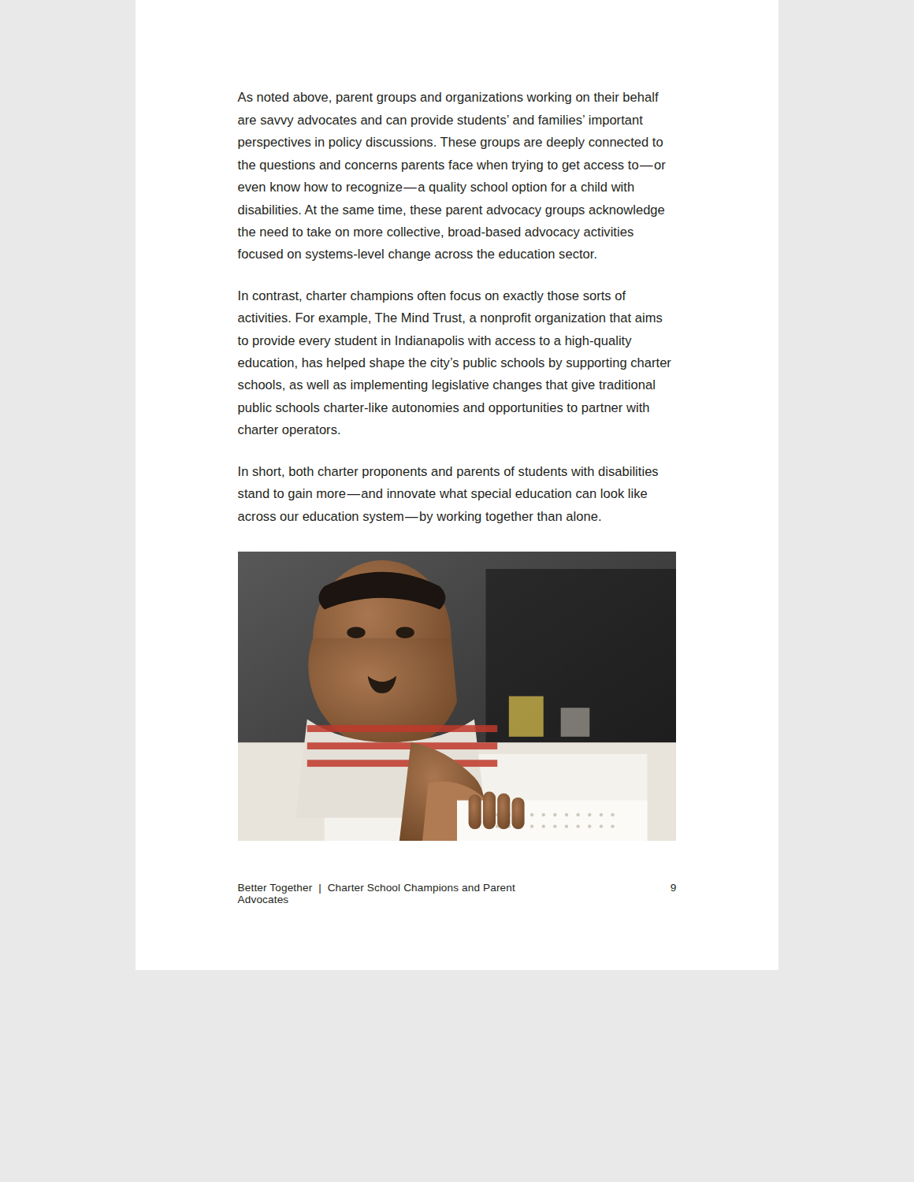As noted above, parent groups and organizations working on their behalf are savvy advocates and can provide students’ and families’ important perspectives in policy discussions. These groups are deeply connected to the questions and concerns parents face when trying to get access to — or even know how to recognize — a quality school option for a child with disabilities. At the same time, these parent advocacy groups acknowledge the need to take on more collective, broad-based advocacy activities focused on systems-level change across the education sector.
In contrast, charter champions often focus on exactly those sorts of activities. For example, The Mind Trust, a nonprofit organization that aims to provide every student in Indianapolis with access to a high-quality education, has helped shape the city’s public schools by supporting charter schools, as well as implementing legislative changes that give traditional public schools charter-like autonomies and opportunities to partner with charter operators.
In short, both charter proponents and parents of students with disabilities stand to gain more — and innovate what special education can look like across our education system — by working together than alone.
Better Together | Charter School Champions and Parent Advocates 9